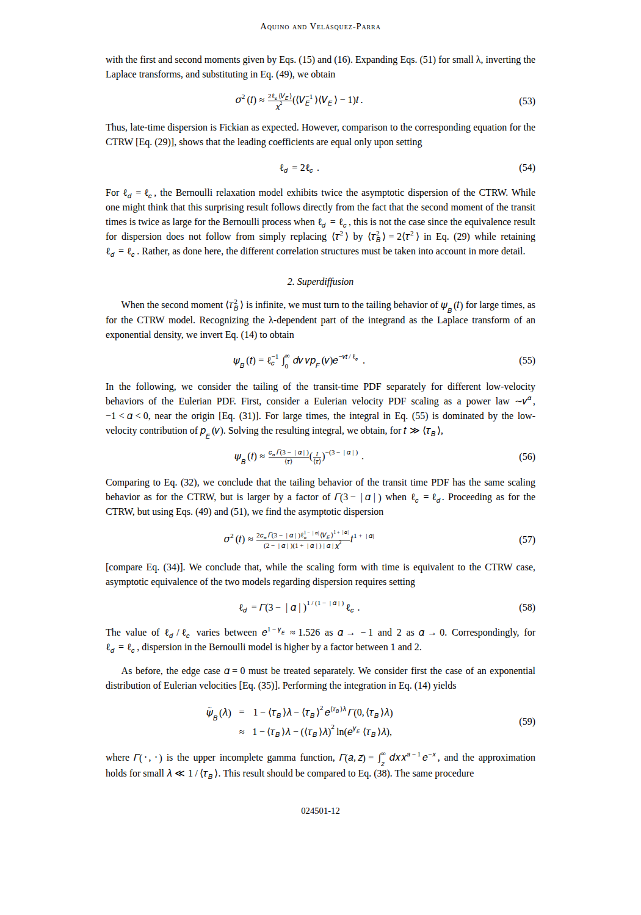Aquino and Velásquez-Parra
with the first and second moments given by Eqs. (15) and (16). Expanding Eqs. (51) for small λ, inverting the Laplace transforms, and substituting in Eq. (49), we obtain
σ2 (t) ≈ 2ℓc⟨VE⟩ χ2 ( ⟨VE−1⟩ ⟨VE⟩ −1 ) t .
(53)
Thus, late-time dispersion is Fickian as expected. However, comparison to the corresponding equation for the CTRW [Eq. (29)], shows that the leading coefficients are equal only upon setting
ℓd = 2ℓc .
(54)
For ℓd=ℓc, the Bernoulli relaxation model exhibits twice the asymptotic dispersion of the CTRW. While one might think that this surprising result follows directly from the fact that the second moment of the transit times is twice as large for the Bernoulli process when ℓd=ℓc, this is not the case since the equivalence result for dispersion does not follow from simply replacing ⟨τ2⟩ by ⟨τB2⟩=2⟨τ2⟩ in Eq. (29) while retaining ℓd=ℓc. Rather, as done here, the different correlation structures must be taken into account in more detail.
2. Superdiffusion
When the second moment ⟨τB2⟩ is infinite, we must turn to the tailing behavior of ψB(t) for large times, as for the CTRW model. Recognizing the λ-dependent part of the integrand as the Laplace transform of an exponential density, we invert Eq. (14) to obtain
ψB(t) = ℓc−1 ∫0∞ dv v pF(v) e−vt/ℓc .
(55)
In the following, we consider the tailing of the transit-time PDF separately for different low-velocity behaviors of the Eulerian PDF. First, consider a Eulerian velocity PDF scaling as a power law ∼vα, −1<α<0, near the origin [Eq. (31)]. For large times, the integral in Eq. (55) is dominated by the low-velocity contribution of pE(v). Solving the resulting integral, we obtain, for t≫⟨τB⟩,
ψB(t) ≈ cαΓ(3−|α|) ⟨τ⟩ ( t ⟨τ⟩ ) −(3−|α|) .
(56)
Comparing to Eq. (32), we conclude that the tailing behavior of the transit time PDF has the same scaling behavior as for the CTRW, but is larger by a factor of Γ(3−|α|) when ℓc=ℓd. Proceeding as for the CTRW, but using Eqs. (49) and (51), we find the asymptotic dispersion
σ2(t) ≈ 2cαΓ(3−|α|) ℓc1−|α| ⟨VE⟩1+|α| (2−|α|) (1+|α|) |α| χ2 t1+|α|
(57)
[compare Eq. (34)]. We conclude that, while the scaling form with time is equivalent to the CTRW case, asymptotic equivalence of the two models regarding dispersion requires setting
ℓd = Γ (3−|α|) 1/(1−|α|) ℓc .
(58)
The value of ℓd/ℓc varies between e1−γE≈1.526 as α→−1 and 2 as α→0. Correspondingly, for ℓd=ℓc, dispersion in the Bernoulli model is higher by a factor between 1 and 2.
As before, the edge case α=0 must be treated separately. We consider first the case of an exponential distribution of Eulerian velocities [Eq. (35)]. Performing the integration in Eq. (14) yields
ψ~B(λ) = 1 − ⟨τB⟩λ − ⟨τB⟩2 e⟨τB⟩λ Γ(0,⟨τB⟩λ) ≈ 1 − ⟨τB⟩λ − (⟨τB⟩λ)2 ln (eγE⟨τB⟩λ) ,
(59)
where Γ(⋅,⋅) is the upper incomplete gamma function, Γ(a,z)=∫z∞dxxa−1e−x, and the approximation holds for small λ≪1/⟨τB⟩. This result should be compared to Eq. (38). The same procedure
024501-12